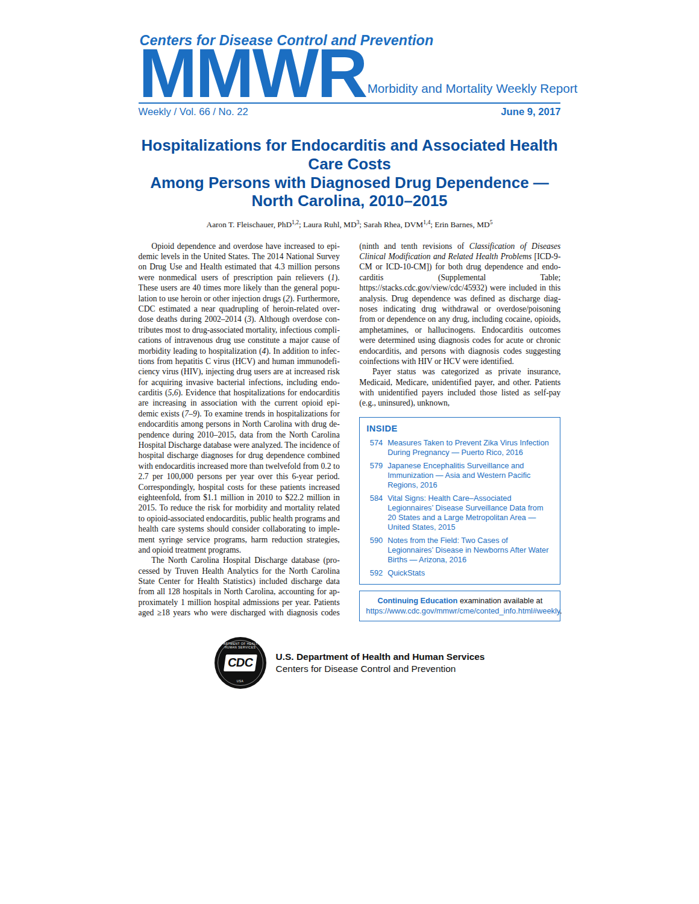Centers for Disease Control and Prevention
MMWR
Morbidity and Mortality Weekly Report
Weekly / Vol. 66 / No. 22
June 9, 2017
Hospitalizations for Endocarditis and Associated Health Care Costs
Among Persons with Diagnosed Drug Dependence —
North Carolina, 2010–2015
Aaron T. Fleischauer, PhD1,2; Laura Ruhl, MD3; Sarah Rhea, DVM1,4; Erin Barnes, MD5
Opioid dependence and overdose have increased to epidemic levels in the United States. The 2014 National Survey on Drug Use and Health estimated that 4.3 million persons were nonmedical users of prescription pain relievers (1). These users are 40 times more likely than the general population to use heroin or other injection drugs (2). Furthermore, CDC estimated a near quadrupling of heroin-related overdose deaths during 2002–2014 (3). Although overdose contributes most to drug-associated mortality, infectious complications of intravenous drug use constitute a major cause of morbidity leading to hospitalization (4). In addition to infections from hepatitis C virus (HCV) and human immunodeficiency virus (HIV), injecting drug users are at increased risk for acquiring invasive bacterial infections, including endocarditis (5,6). Evidence that hospitalizations for endocarditis are increasing in association with the current opioid epidemic exists (7–9). To examine trends in hospitalizations for endocarditis among persons in North Carolina with drug dependence during 2010–2015, data from the North Carolina Hospital Discharge database were analyzed. The incidence of hospital discharge diagnoses for drug dependence combined with endocarditis increased more than twelvefold from 0.2 to 2.7 per 100,000 persons per year over this 6-year period. Correspondingly, hospital costs for these patients increased eighteenfold, from $1.1 million in 2010 to $22.2 million in 2015. To reduce the risk for morbidity and mortality related to opioid-associated endocarditis, public health programs and health care systems should consider collaborating to implement syringe service programs, harm reduction strategies, and opioid treatment programs.
The North Carolina Hospital Discharge database (processed by Truven Health Analytics for the North Carolina State Center for Health Statistics) included discharge data from all 128 hospitals in North Carolina, accounting for approximately 1 million hospital admissions per year. Patients aged ≥18 years who were discharged with diagnosis codes (ninth and tenth revisions of Classification of Diseases Clinical Modification and Related Health Problems [ICD-9-CM or ICD-10-CM]) for both drug dependence and endocarditis (Supplemental Table; https://stacks.cdc.gov/view/cdc/45932) were included in this analysis. Drug dependence was defined as discharge diagnoses indicating drug withdrawal or overdose/poisoning from or dependence on any drug, including cocaine, opioids, amphetamines, or hallucinogens. Endocarditis outcomes were determined using diagnosis codes for acute or chronic endocarditis, and persons with diagnosis codes suggesting coinfections with HIV or HCV were identified.
Payer status was categorized as private insurance, Medicaid, Medicare, unidentified payer, and other. Patients with unidentified payers included those listed as self-pay (e.g., uninsured), unknown,
INSIDE
574 Measures Taken to Prevent Zika Virus Infection During Pregnancy — Puerto Rico, 2016
579 Japanese Encephalitis Surveillance and Immunization — Asia and Western Pacific Regions, 2016
584 Vital Signs: Health Care–Associated Legionnaires’ Disease Surveillance Data from 20 States and a Large Metropolitan Area — United States, 2015
590 Notes from the Field: Two Cases of Legionnaires’ Disease in Newborns After Water Births — Arizona, 2016
592 QuickStats
Continuing Education examination available at
https://www.cdc.gov/mmwr/cme/conted_info.html#weekly.
Department of Health & Human Services
CDC
USA
U.S. Department of Health and Human Services
Centers for Disease Control and Prevention